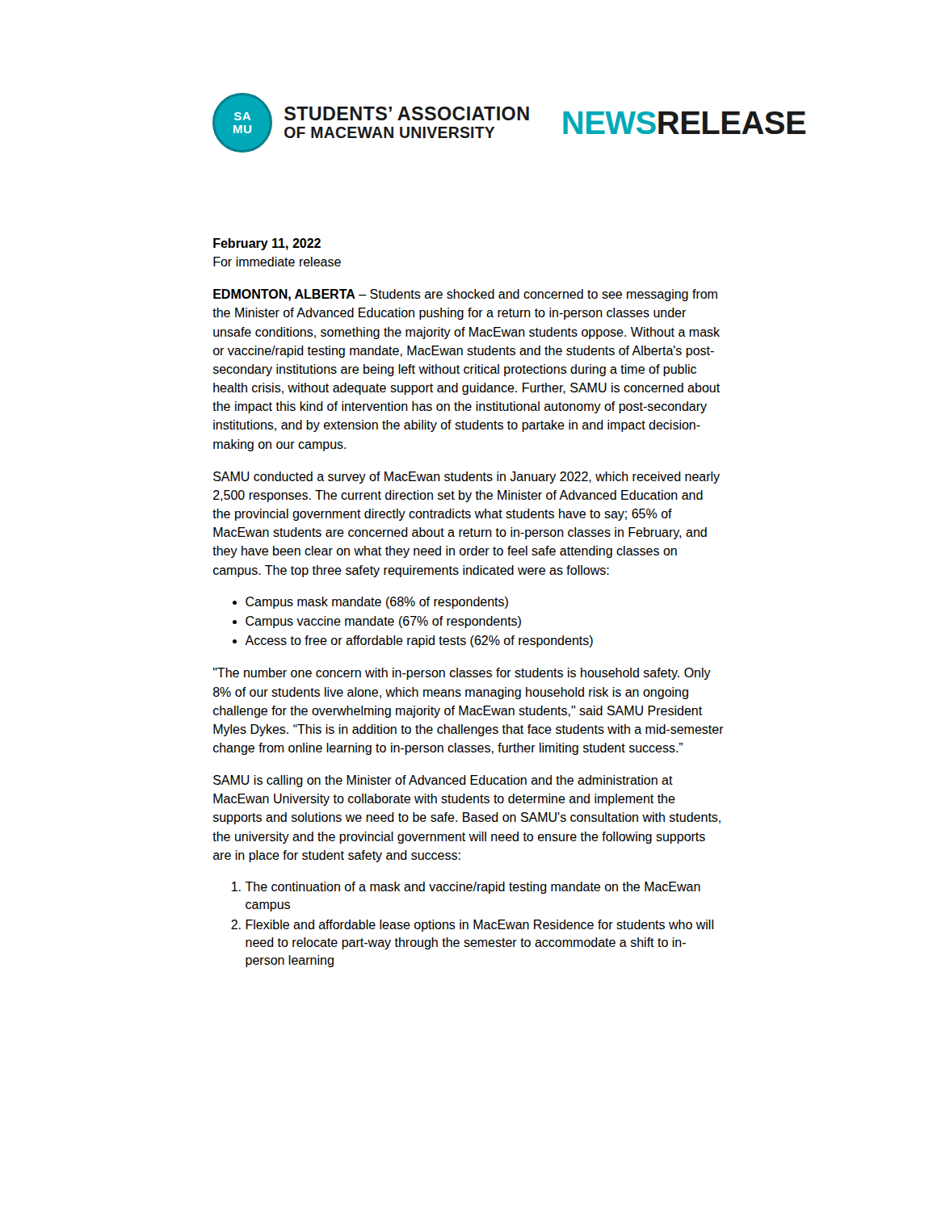SA MU
Students’ Association
of MacEwan University
NEWS RELEASE
February 11, 2022 For immediate release
EDMONTON, ALBERTA – Students are shocked and concerned to see messaging from the Minister of Advanced Education pushing for a return to in-person classes under unsafe conditions, something the majority of MacEwan students oppose. Without a mask or vaccine/rapid testing mandate, MacEwan students and the students of Alberta's post-secondary institutions are being left without critical protections during a time of public health crisis, without adequate support and guidance. Further, SAMU is concerned about the impact this kind of intervention has on the institutional autonomy of post-secondary institutions, and by extension the ability of students to partake in and impact decision-making on our campus.
SAMU conducted a survey of MacEwan students in January 2022, which received nearly 2,500 responses. The current direction set by the Minister of Advanced Education and the provincial government directly contradicts what students have to say; 65% of MacEwan students are concerned about a return to in-person classes in February, and they have been clear on what they need in order to feel safe attending classes on campus. The top three safety requirements indicated were as follows:
Campus mask mandate (68% of respondents)
Campus vaccine mandate (67% of respondents)
Access to free or affordable rapid tests (62% of respondents)
"The number one concern with in-person classes for students is household safety. Only 8% of our students live alone, which means managing household risk is an ongoing challenge for the overwhelming majority of MacEwan students," said SAMU President Myles Dykes. “This is in addition to the challenges that face students with a mid-semester change from online learning to in-person classes, further limiting student success.”
SAMU is calling on the Minister of Advanced Education and the administration at MacEwan University to collaborate with students to determine and implement the supports and solutions we need to be safe. Based on SAMU's consultation with students, the university and the provincial government will need to ensure the following supports are in place for student safety and success:
The continuation of a mask and vaccine/rapid testing mandate on the MacEwan campus
Flexible and affordable lease options in MacEwan Residence for students who will need to relocate part-way through the semester to accommodate a shift to in-person learning